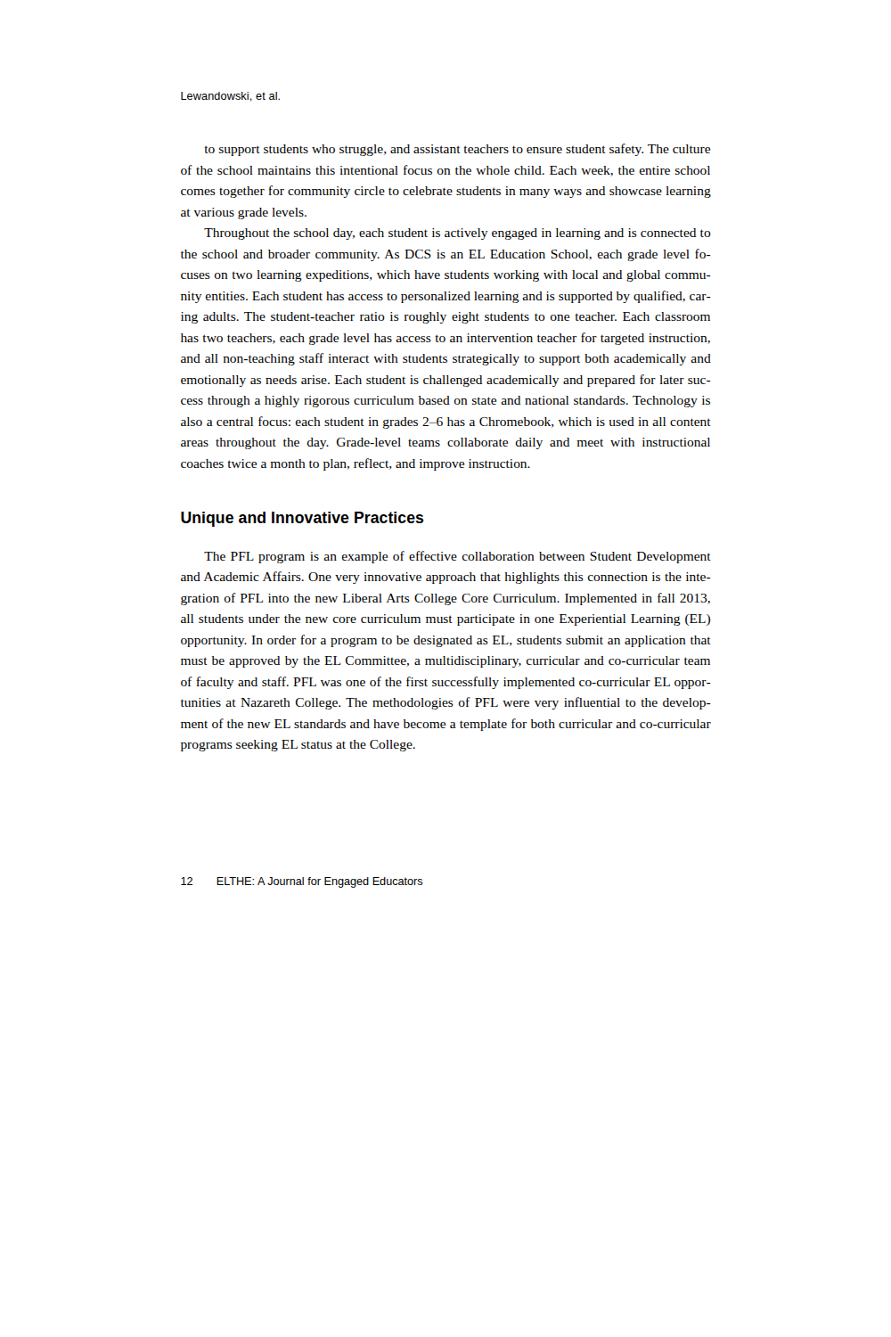Lewandowski, et al.
to support students who struggle, and assistant teachers to ensure student safety. The culture of the school maintains this intentional focus on the whole child. Each week, the entire school comes together for community circle to celebrate students in many ways and showcase learning at various grade levels.
Throughout the school day, each student is actively engaged in learning and is connected to the school and broader community. As DCS is an EL Education School, each grade level focuses on two learning expeditions, which have students working with local and global community entities. Each student has access to personalized learning and is supported by qualified, caring adults. The student-teacher ratio is roughly eight students to one teacher. Each classroom has two teachers, each grade level has access to an intervention teacher for targeted instruction, and all non-teaching staff interact with students strategically to support both academically and emotionally as needs arise. Each student is challenged academically and prepared for later success through a highly rigorous curriculum based on state and national standards. Technology is also a central focus: each student in grades 2–6 has a Chromebook, which is used in all content areas throughout the day. Grade-level teams collaborate daily and meet with instructional coaches twice a month to plan, reflect, and improve instruction.
Unique and Innovative Practices
The PFL program is an example of effective collaboration between Student Development and Academic Affairs. One very innovative approach that highlights this connection is the integration of PFL into the new Liberal Arts College Core Curriculum. Implemented in fall 2013, all students under the new core curriculum must participate in one Experiential Learning (EL) opportunity. In order for a program to be designated as EL, students submit an application that must be approved by the EL Committee, a multidisciplinary, curricular and co-curricular team of faculty and staff. PFL was one of the first successfully implemented co-curricular EL opportunities at Nazareth College. The methodologies of PFL were very influential to the development of the new EL standards and have become a template for both curricular and co-curricular programs seeking EL status at the College.
12 ELTHE: A Journal for Engaged Educators